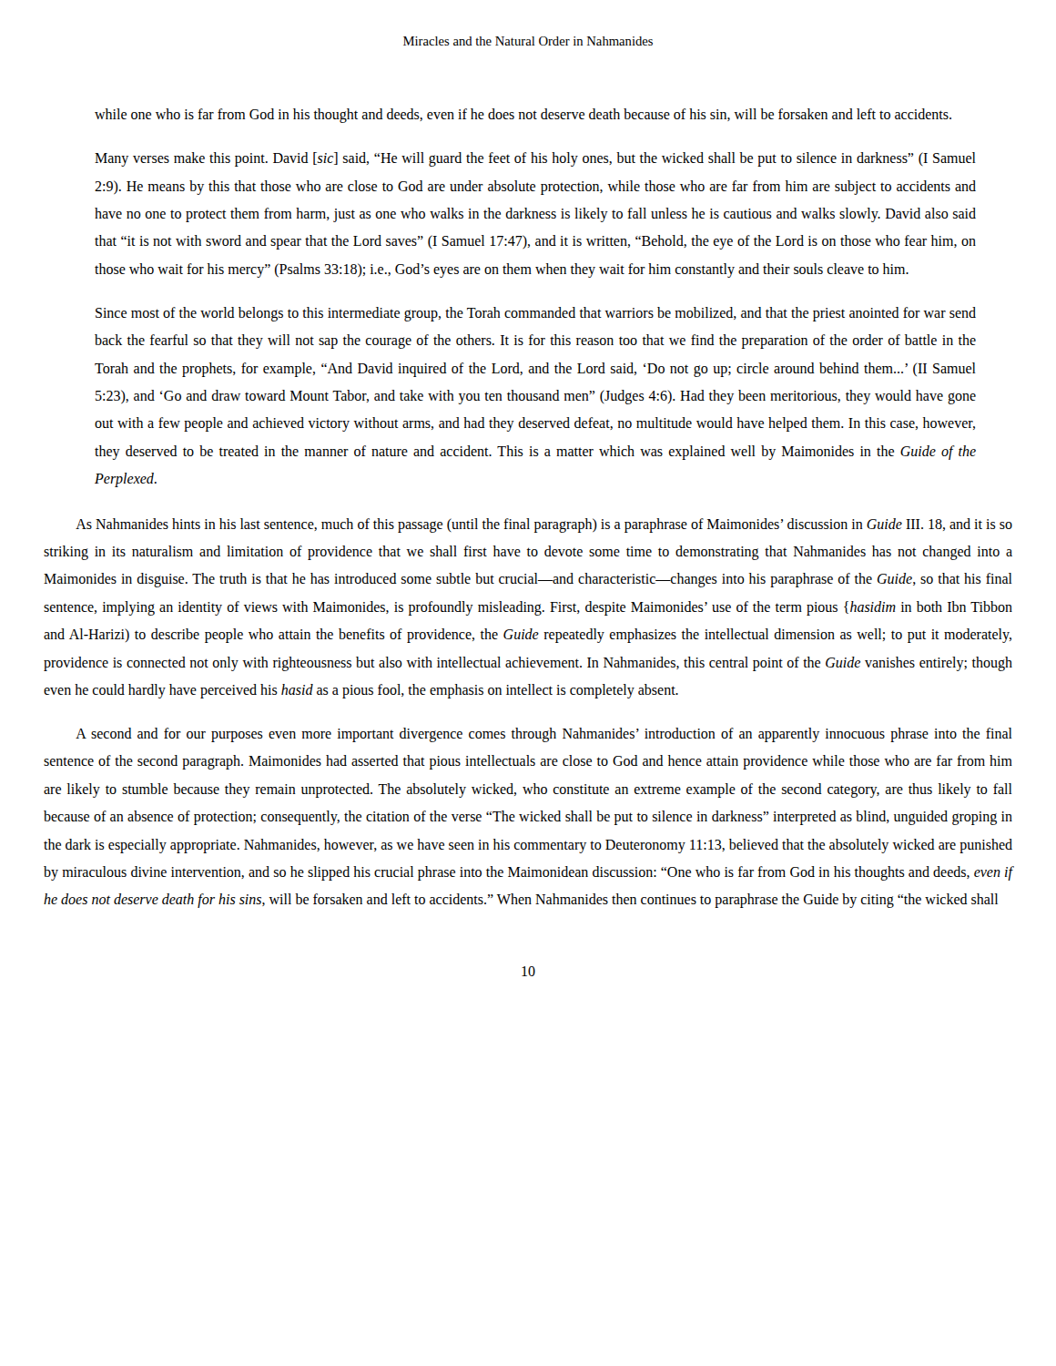Miracles and the Natural Order in Nahmanides
while one who is far from God in his thought and deeds, even if he does not deserve death because of his sin, will be forsaken and left to accidents.
Many verses make this point. David [sic] said, “He will guard the feet of his holy ones, but the wicked shall be put to silence in darkness” (I Samuel 2:9). He means by this that those who are close to God are under absolute protection, while those who are far from him are subject to accidents and have no one to protect them from harm, just as one who walks in the darkness is likely to fall unless he is cautious and walks slowly. David also said that “it is not with sword and spear that the Lord saves” (I Samuel 17:47), and it is written, “Behold, the eye of the Lord is on those who fear him, on those who wait for his mercy” (Psalms 33:18); i.e., God’s eyes are on them when they wait for him constantly and their souls cleave to him.
Since most of the world belongs to this intermediate group, the Torah commanded that warriors be mobilized, and that the priest anointed for war send back the fearful so that they will not sap the courage of the others. It is for this reason too that we find the preparation of the order of battle in the Torah and the prophets, for example, “And David inquired of the Lord, and the Lord said, ‘Do not go up; circle around behind them...’ (II Samuel 5:23), and ‘Go and draw toward Mount Tabor, and take with you ten thousand men” (Judges 4:6). Had they been meritorious, they would have gone out with a few people and achieved victory without arms, and had they deserved defeat, no multitude would have helped them. In this case, however, they deserved to be treated in the manner of nature and accident. This is a matter which was explained well by Maimonides in the Guide of the Perplexed.
As Nahmanides hints in his last sentence, much of this passage (until the final paragraph) is a paraphrase of Maimonides’ discussion in Guide III. 18, and it is so striking in its naturalism and limitation of providence that we shall first have to devote some time to demonstrating that Nahmanides has not changed into a Maimonides in disguise. The truth is that he has introduced some subtle but crucial—and characteristic—changes into his paraphrase of the Guide, so that his final sentence, implying an identity of views with Maimonides, is profoundly misleading. First, despite Maimonides’ use of the term pious {hasidim in both Ibn Tibbon and Al-Harizi) to describe people who attain the benefits of providence, the Guide repeatedly emphasizes the intellectual dimension as well; to put it moderately, providence is connected not only with righteousness but also with intellectual achievement. In Nahmanides, this central point of the Guide vanishes entirely; though even he could hardly have perceived his hasid as a pious fool, the emphasis on intellect is completely absent.
A second and for our purposes even more important divergence comes through Nahmanides’ introduction of an apparently innocuous phrase into the final sentence of the second paragraph. Maimonides had asserted that pious intellectuals are close to God and hence attain providence while those who are far from him are likely to stumble because they remain unprotected. The absolutely wicked, who constitute an extreme example of the second category, are thus likely to fall because of an absence of protection; consequently, the citation of the verse “The wicked shall be put to silence in darkness” interpreted as blind, unguided groping in the dark is especially appropriate. Nahmanides, however, as we have seen in his commentary to Deuteronomy 11:13, believed that the absolutely wicked are punished by miraculous divine intervention, and so he slipped his crucial phrase into the Maimonidean discussion: “One who is far from God in his thoughts and deeds, even if he does not deserve death for his sins, will be forsaken and left to accidents.” When Nahmanides then continues to paraphrase the Guide by citing “the wicked shall
10